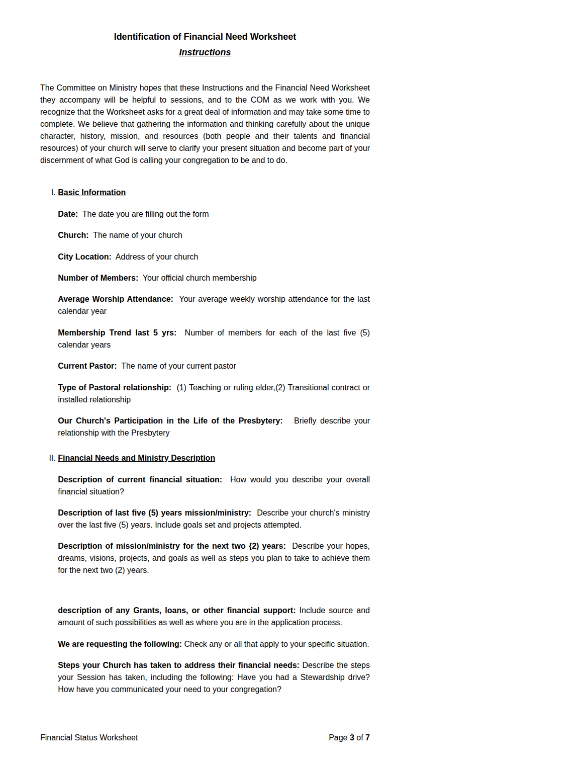Identification of Financial Need Worksheet
Instructions
The Committee on Ministry hopes that these Instructions and the Financial Need Worksheet they accompany will be helpful to sessions, and to the COM as we work with you. We recognize that the Worksheet asks for a great deal of information and may take some time to complete. We believe that gathering the information and thinking carefully about the unique character, history, mission, and resources (both people and their talents and financial resources) of your church will serve to clarify your present situation and become part of your discernment of what God is calling your congregation to be and to do.
Basic Information
Date: The date you are filling out the form
Church: The name of your church
City Location: Address of your church
Number of Members: Your official church membership
Average Worship Attendance: Your average weekly worship attendance for the last calendar year
Membership Trend last 5 yrs: Number of members for each of the last five (5) calendar years
Current Pastor: The name of your current pastor
Type of Pastoral relationship: (1) Teaching or ruling elder,(2) Transitional contract or installed relationship
Our Church's Participation in the Life of the Presbytery: Briefly describe your relationship with the Presbytery
Financial Needs and Ministry Description
Description of current financial situation: How would you describe your overall financial situation?
Description of last five (5) years mission/ministry: Describe your church's ministry over the last five (5) years. Include goals set and projects attempted.
Description of mission/ministry for the next two {2) years: Describe your hopes, dreams, visions, projects, and goals as well as steps you plan to take to achieve them for the next two (2) years.
description of any Grants, loans, or other financial support: Include source and amount of such possibilities as well as where you are in the application process.
We are requesting the following: Check any or all that apply to your specific situation.
Steps your Church has taken to address their financial needs: Describe the steps your Session has taken, including the following: Have you had a Stewardship drive? How have you communicated your need to your congregation?
Financial Status Worksheet
Page 3 of 7